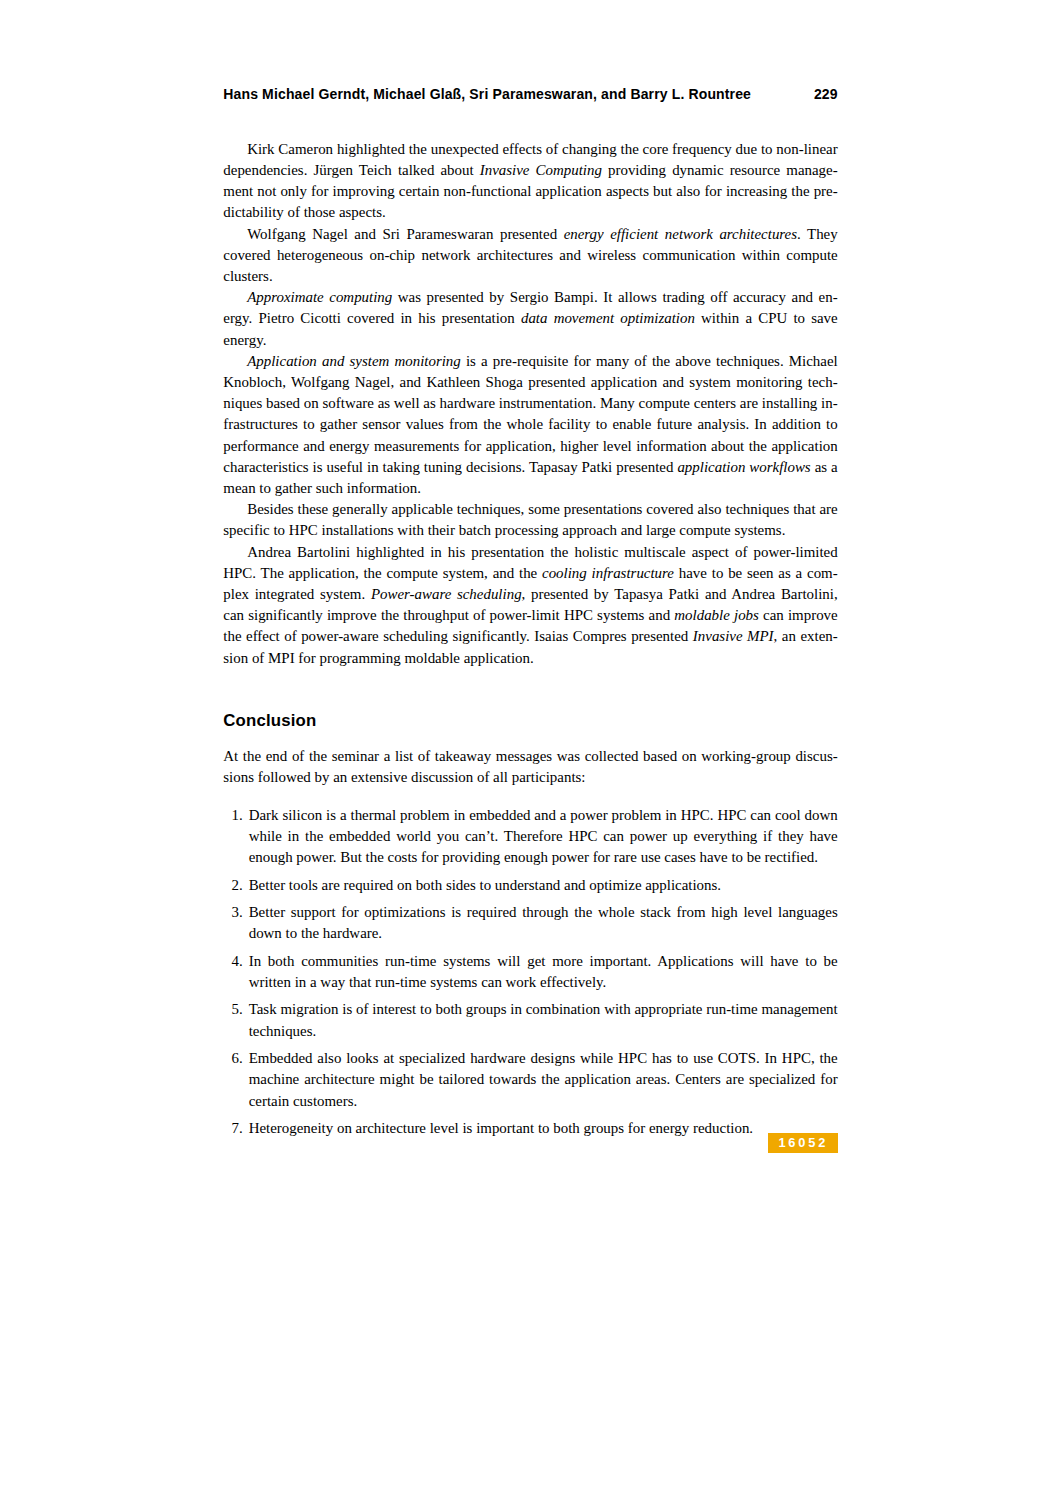Hans Michael Gerndt, Michael Glaß, Sri Parameswaran, and Barry L. Rountree 229
Kirk Cameron highlighted the unexpected effects of changing the core frequency due to non-linear dependencies. Jürgen Teich talked about Invasive Computing providing dynamic resource management not only for improving certain non-functional application aspects but also for increasing the predictability of those aspects.
Wolfgang Nagel and Sri Parameswaran presented energy efficient network architectures. They covered heterogeneous on-chip network architectures and wireless communication within compute clusters.
Approximate computing was presented by Sergio Bampi. It allows trading off accuracy and energy. Pietro Cicotti covered in his presentation data movement optimization within a CPU to save energy.
Application and system monitoring is a pre-requisite for many of the above techniques. Michael Knobloch, Wolfgang Nagel, and Kathleen Shoga presented application and system monitoring techniques based on software as well as hardware instrumentation. Many compute centers are installing infrastructures to gather sensor values from the whole facility to enable future analysis. In addition to performance and energy measurements for application, higher level information about the application characteristics is useful in taking tuning decisions. Tapasay Patki presented application workflows as a mean to gather such information.
Besides these generally applicable techniques, some presentations covered also techniques that are specific to HPC installations with their batch processing approach and large compute systems.
Andrea Bartolini highlighted in his presentation the holistic multiscale aspect of power-limited HPC. The application, the compute system, and the cooling infrastructure have to be seen as a complex integrated system. Power-aware scheduling, presented by Tapasya Patki and Andrea Bartolini, can significantly improve the throughput of power-limit HPC systems and moldable jobs can improve the effect of power-aware scheduling significantly. Isaias Compres presented Invasive MPI, an extension of MPI for programming moldable application.
Conclusion
At the end of the seminar a list of takeaway messages was collected based on working-group discussions followed by an extensive discussion of all participants:
Dark silicon is a thermal problem in embedded and a power problem in HPC. HPC can cool down while in the embedded world you can’t. Therefore HPC can power up everything if they have enough power. But the costs for providing enough power for rare use cases have to be rectified.
Better tools are required on both sides to understand and optimize applications.
Better support for optimizations is required through the whole stack from high level languages down to the hardware.
In both communities run-time systems will get more important. Applications will have to be written in a way that run-time systems can work effectively.
Task migration is of interest to both groups in combination with appropriate run-time management techniques.
Embedded also looks at specialized hardware designs while HPC has to use COTS. In HPC, the machine architecture might be tailored towards the application areas. Centers are specialized for certain customers.
Heterogeneity on architecture level is important to both groups for energy reduction.
16052